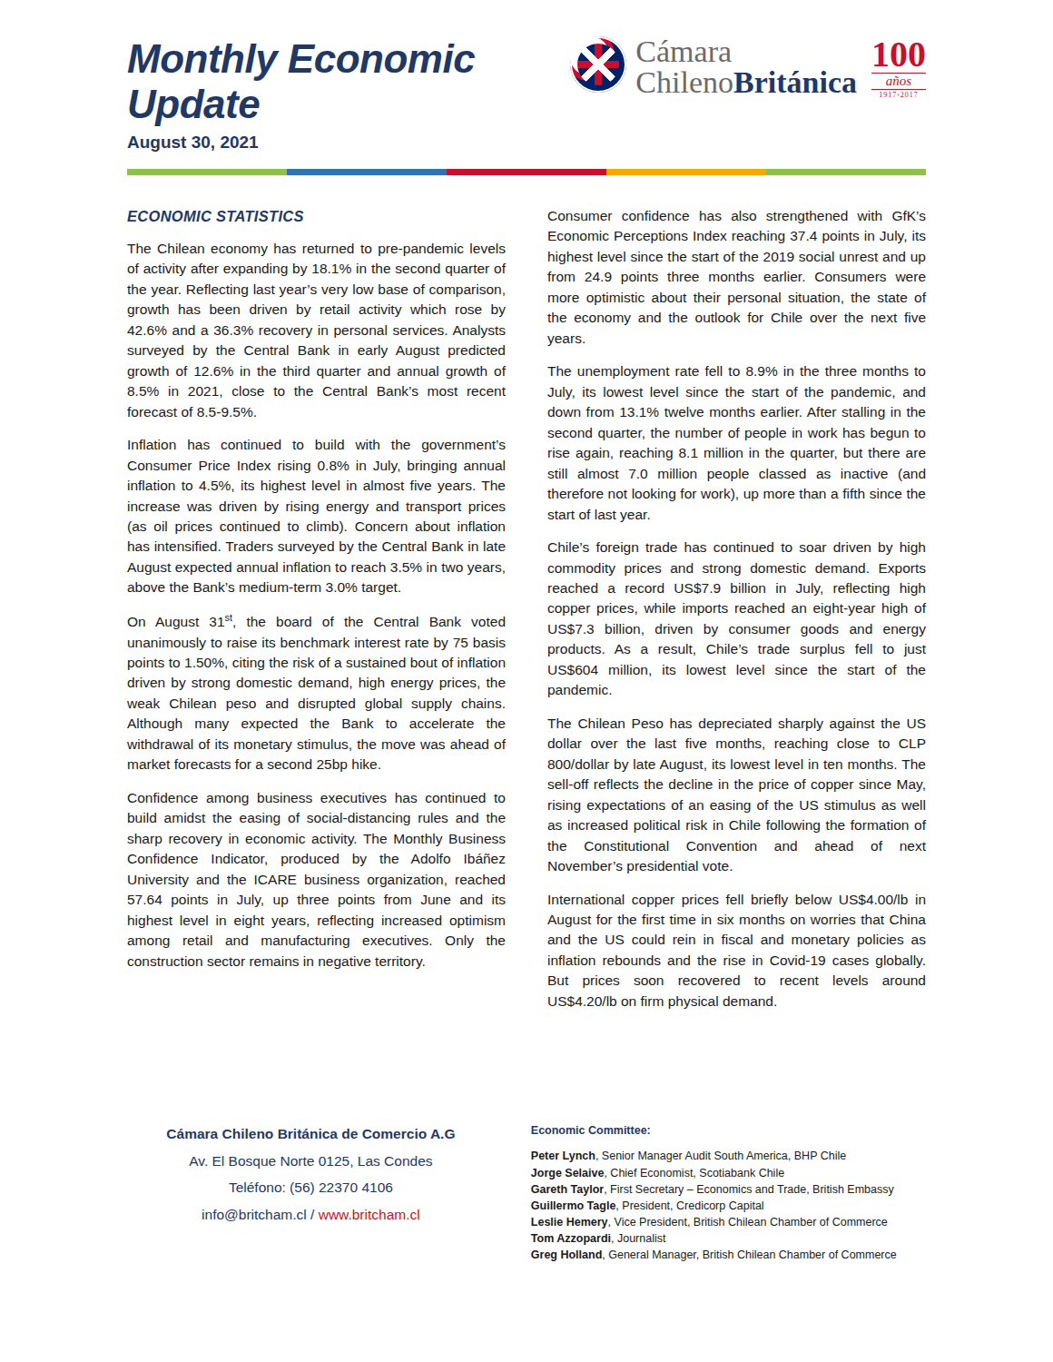Monthly Economic Update
August 30, 2021
Cámara ChilenoBritánica
100 años 1917-2017
ECONOMIC STATISTICS
The Chilean economy has returned to pre-pandemic levels of activity after expanding by 18.1% in the second quarter of the year. Reflecting last year’s very low base of comparison, growth has been driven by retail activity which rose by 42.6% and a 36.3% recovery in personal services. Analysts surveyed by the Central Bank in early August predicted growth of 12.6% in the third quarter and annual growth of 8.5% in 2021, close to the Central Bank’s most recent forecast of 8.5-9.5%.
Inflation has continued to build with the government’s Consumer Price Index rising 0.8% in July, bringing annual inflation to 4.5%, its highest level in almost five years. The increase was driven by rising energy and transport prices (as oil prices continued to climb). Concern about inflation has intensified. Traders surveyed by the Central Bank in late August expected annual inflation to reach 3.5% in two years, above the Bank’s medium-term 3.0% target.
On August 31st, the board of the Central Bank voted unanimously to raise its benchmark interest rate by 75 basis points to 1.50%, citing the risk of a sustained bout of inflation driven by strong domestic demand, high energy prices, the weak Chilean peso and disrupted global supply chains. Although many expected the Bank to accelerate the withdrawal of its monetary stimulus, the move was ahead of market forecasts for a second 25bp hike.
Confidence among business executives has continued to build amidst the easing of social-distancing rules and the sharp recovery in economic activity. The Monthly Business Confidence Indicator, produced by the Adolfo Ibáñez University and the ICARE business organization, reached 57.64 points in July, up three points from June and its highest level in eight years, reflecting increased optimism among retail and manufacturing executives. Only the construction sector remains in negative territory.
Consumer confidence has also strengthened with GfK’s Economic Perceptions Index reaching 37.4 points in July, its highest level since the start of the 2019 social unrest and up from 24.9 points three months earlier. Consumers were more optimistic about their personal situation, the state of the economy and the outlook for Chile over the next five years.
The unemployment rate fell to 8.9% in the three months to July, its lowest level since the start of the pandemic, and down from 13.1% twelve months earlier. After stalling in the second quarter, the number of people in work has begun to rise again, reaching 8.1 million in the quarter, but there are still almost 7.0 million people classed as inactive (and therefore not looking for work), up more than a fifth since the start of last year.
Chile’s foreign trade has continued to soar driven by high commodity prices and strong domestic demand. Exports reached a record US$7.9 billion in July, reflecting high copper prices, while imports reached an eight-year high of US$7.3 billion, driven by consumer goods and energy products. As a result, Chile’s trade surplus fell to just US$604 million, its lowest level since the start of the pandemic.
The Chilean Peso has depreciated sharply against the US dollar over the last five months, reaching close to CLP 800/dollar by late August, its lowest level in ten months. The sell-off reflects the decline in the price of copper since May, rising expectations of an easing of the US stimulus as well as increased political risk in Chile following the formation of the Constitutional Convention and ahead of next November’s presidential vote.
International copper prices fell briefly below US$4.00/lb in August for the first time in six months on worries that China and the US could rein in fiscal and monetary policies as inflation rebounds and the rise in Covid-19 cases globally. But prices soon recovered to recent levels around US$4.20/lb on firm physical demand.
Cámara Chileno Británica de Comercio A.G
Av. El Bosque Norte 0125, Las Condes
Teléfono: (56) 22370 4106
info@britcham.cl / www.britcham.cl
Economic Committee:
Peter Lynch, Senior Manager Audit South America, BHP Chile
Jorge Selaive, Chief Economist, Scotiabank Chile
Gareth Taylor, First Secretary – Economics and Trade, British Embassy
Guillermo Tagle, President, Credicorp Capital
Leslie Hemery, Vice President, British Chilean Chamber of Commerce
Tom Azzopardi, Journalist
Greg Holland, General Manager, British Chilean Chamber of Commerce